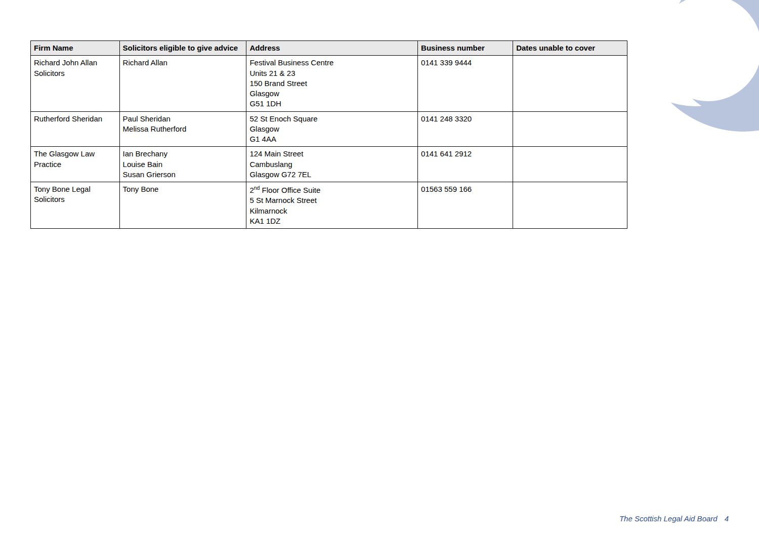| Firm Name | Solicitors eligible to give advice | Address | Business number | Dates unable to cover |
| --- | --- | --- | --- | --- |
| Richard John Allan Solicitors | Richard Allan | Festival Business Centre Units 21 & 23 150 Brand Street Glasgow G51 1DH | 0141 339 9444 | |
| Rutherford Sheridan | Paul Sheridan Melissa Rutherford | 52 St Enoch Square Glasgow G1 4AA | 0141 248 3320 | |
| The Glasgow Law Practice | Ian Brechany Louise Bain Susan Grierson | 124 Main Street Cambuslang Glasgow G72 7EL | 0141 641 2912 | |
| Tony Bone Legal Solicitors | Tony Bone | 2 nd Floor Office Suite 5 St Marnock Street Kilmarnock KA1 1DZ | 01563 559 166 | |
The Scottish Legal Aid Board4